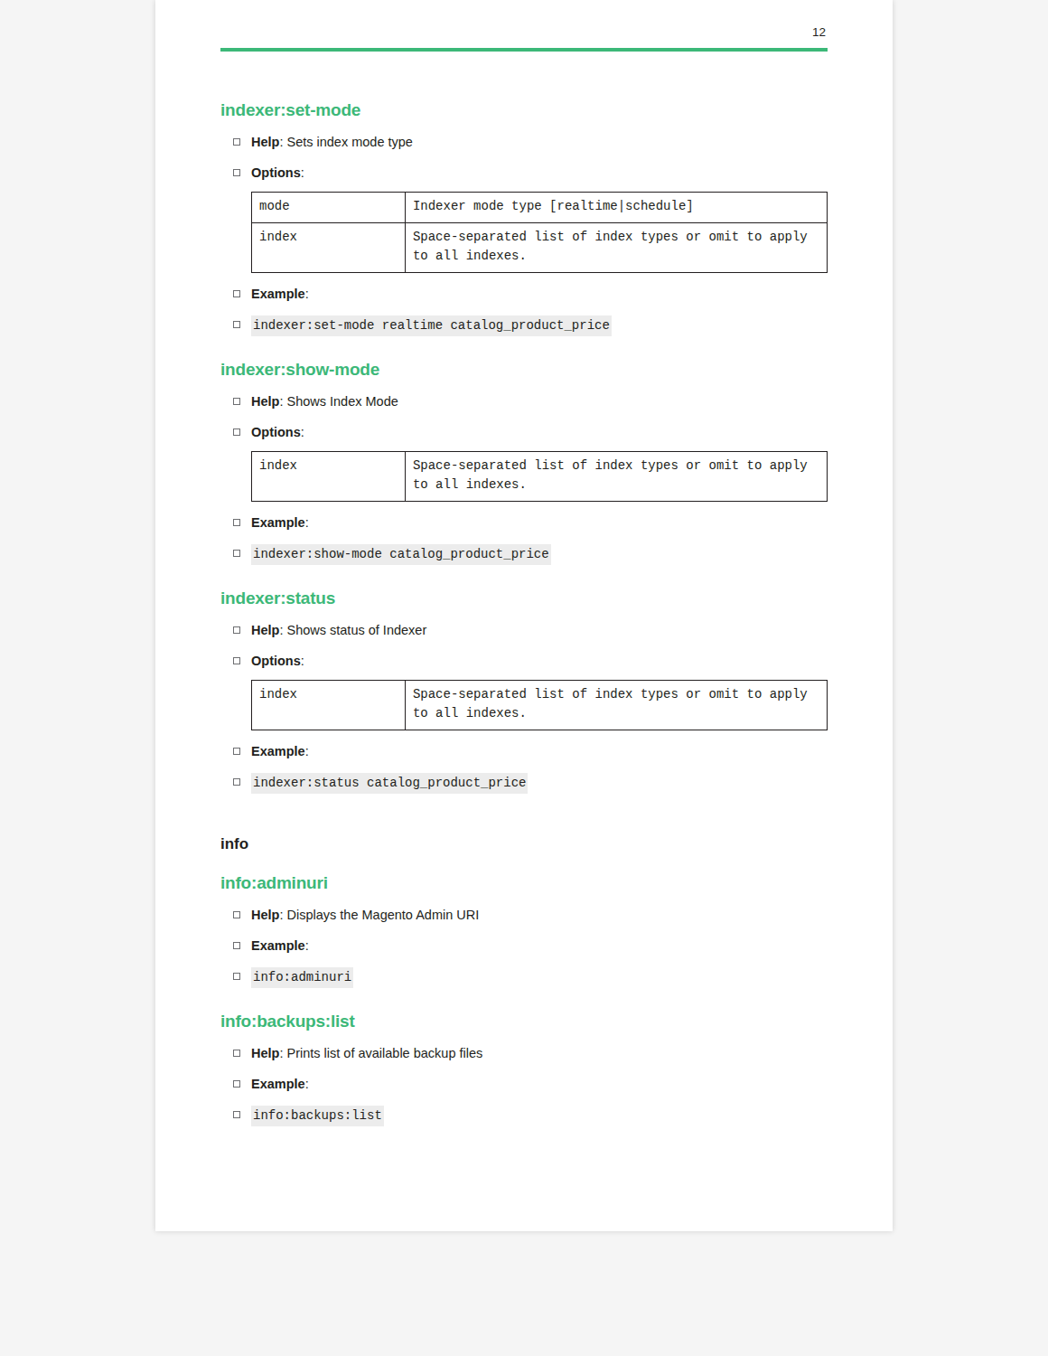12
indexer:set-mode
Help: Sets index mode type
Options:
| mode | Indexer mode type [realtime/schedule] |
| index | Space-separated list of index types or omit to apply to all indexes. |
Example:
indexer:set-mode realtime catalog_product_price
indexer:show-mode
Help: Shows Index Mode
Options:
| index | Space-separated list of index types or omit to apply to all indexes. |
Example:
indexer:show-mode catalog_product_price
indexer:status
Help: Shows status of Indexer
Options:
| index | Space-separated list of index types or omit to apply to all indexes. |
Example:
indexer:status catalog_product_price
info
info:adminuri
Help: Displays the Magento Admin URI
Example:
info:adminuri
info:backups:list
Help: Prints list of available backup files
Example:
info:backups:list